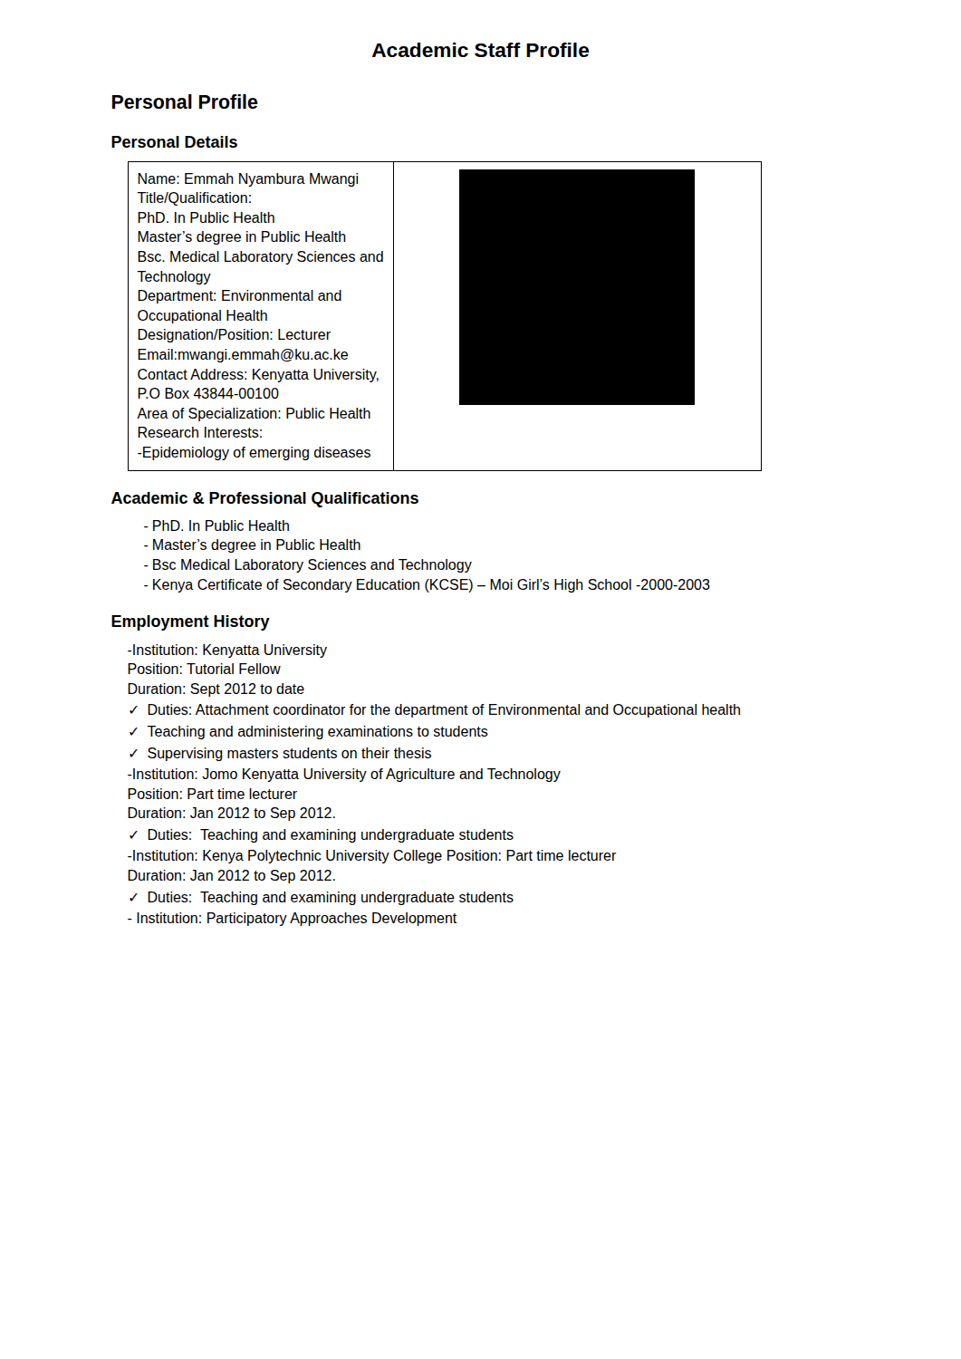Academic Staff Profile
Personal Profile
Personal Details
| Name: Emmah Nyambura Mwangi Title/Qualification: PhD. In Public Health Master’s degree in Public Health Bsc. Medical Laboratory Sciences and Technology Department: Environmental and Occupational Health Designation/Position: Lecturer Email:mwangi.emmah@ku.ac.ke Contact Address: Kenyatta University, P.O Box 43844-00100 Area of Specialization: Public Health Research Interests: -Epidemiology of emerging diseases | |
Academic & Professional Qualifications
PhD. In Public Health
Master’s degree in Public Health
Bsc Medical Laboratory Sciences and Technology
Kenya Certificate of Secondary Education (KCSE) – Moi Girl’s High School -2000-2003
Employment History
-Institution: Kenyatta University
Position: Tutorial Fellow
Duration: Sept 2012 to date
Duties: Attachment coordinator for the department of Environmental and Occupational health
Teaching and administering examinations to students
Supervising masters students on their thesis
-Institution: Jomo Kenyatta University of Agriculture and Technology
Position: Part time lecturer
Duration: Jan 2012 to Sep 2012.
Duties: Teaching and examining undergraduate students
-Institution: Kenya Polytechnic University College Position: Part time lecturer
Duration: Jan 2012 to Sep 2012.
Duties: Teaching and examining undergraduate students
- Institution: Participatory Approaches Development